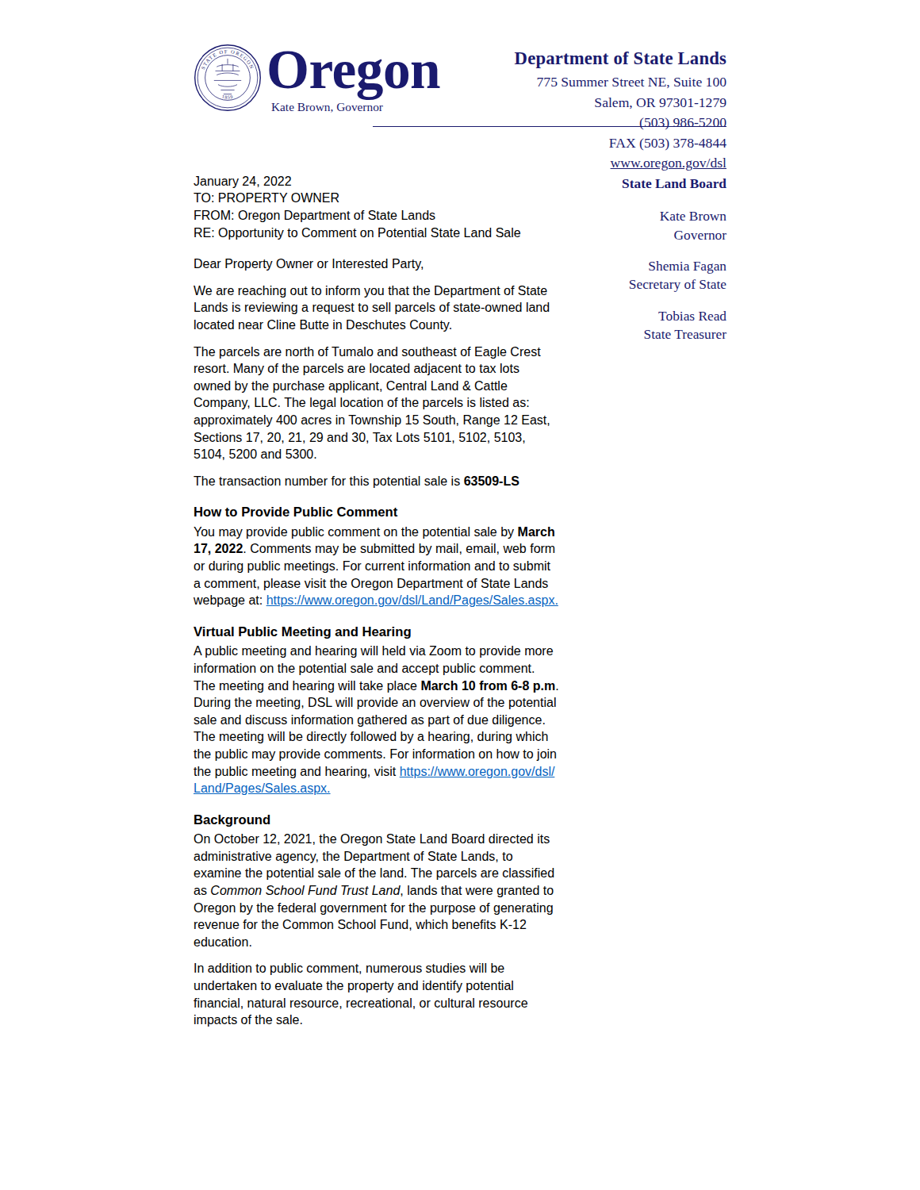STATE OF OREGON 1859
Oregon
Kate Brown, Governor
Department of State Lands
775 Summer Street NE, Suite 100
Salem, OR 97301-1279
(503) 986-5200
FAX (503) 378-4844
www.oregon.gov/dsl
January 24, 2022
TO: PROPERTY OWNER
FROM: Oregon Department of State Lands
RE: Opportunity to Comment on Potential State Land Sale
Dear Property Owner or Interested Party,
We are reaching out to inform you that the Department of State Lands is reviewing a request to sell parcels of state-owned land located near Cline Butte in Deschutes County.
The parcels are north of Tumalo and southeast of Eagle Crest resort. Many of the parcels are located adjacent to tax lots owned by the purchase applicant, Central Land & Cattle Company, LLC. The legal location of the parcels is listed as: approximately 400 acres in Township 15 South, Range 12 East, Sections 17, 20, 21, 29 and 30, Tax Lots 5101, 5102, 5103, 5104, 5200 and 5300.
The transaction number for this potential sale is 63509-LS
How to Provide Public Comment
You may provide public comment on the potential sale by March 17, 2022. Comments may be submitted by mail, email, web form or during public meetings. For current information and to submit a comment, please visit the Oregon Department of State Lands webpage at: https://www.oregon.gov/dsl/Land/Pages/Sales.aspx.
Virtual Public Meeting and Hearing
A public meeting and hearing will held via Zoom to provide more information on the potential sale and accept public comment. The meeting and hearing will take place March 10 from 6-8 p.m. During the meeting, DSL will provide an overview of the potential sale and discuss information gathered as part of due diligence. The meeting will be directly followed by a hearing, during which the public may provide comments. For information on how to join the public meeting and hearing, visit https://www.oregon.gov/dsl/Land/Pages/Sales.aspx.
Background
On October 12, 2021, the Oregon State Land Board directed its administrative agency, the Department of State Lands, to examine the potential sale of the land. The parcels are classified as Common School Fund Trust Land, lands that were granted to Oregon by the federal government for the purpose of generating revenue for the Common School Fund, which benefits K-12 education.
In addition to public comment, numerous studies will be undertaken to evaluate the property and identify potential financial, natural resource, recreational, or cultural resource impacts of the sale.
State Land Board
Kate Brown Governor
Shemia Fagan Secretary of State
Tobias Read State Treasurer